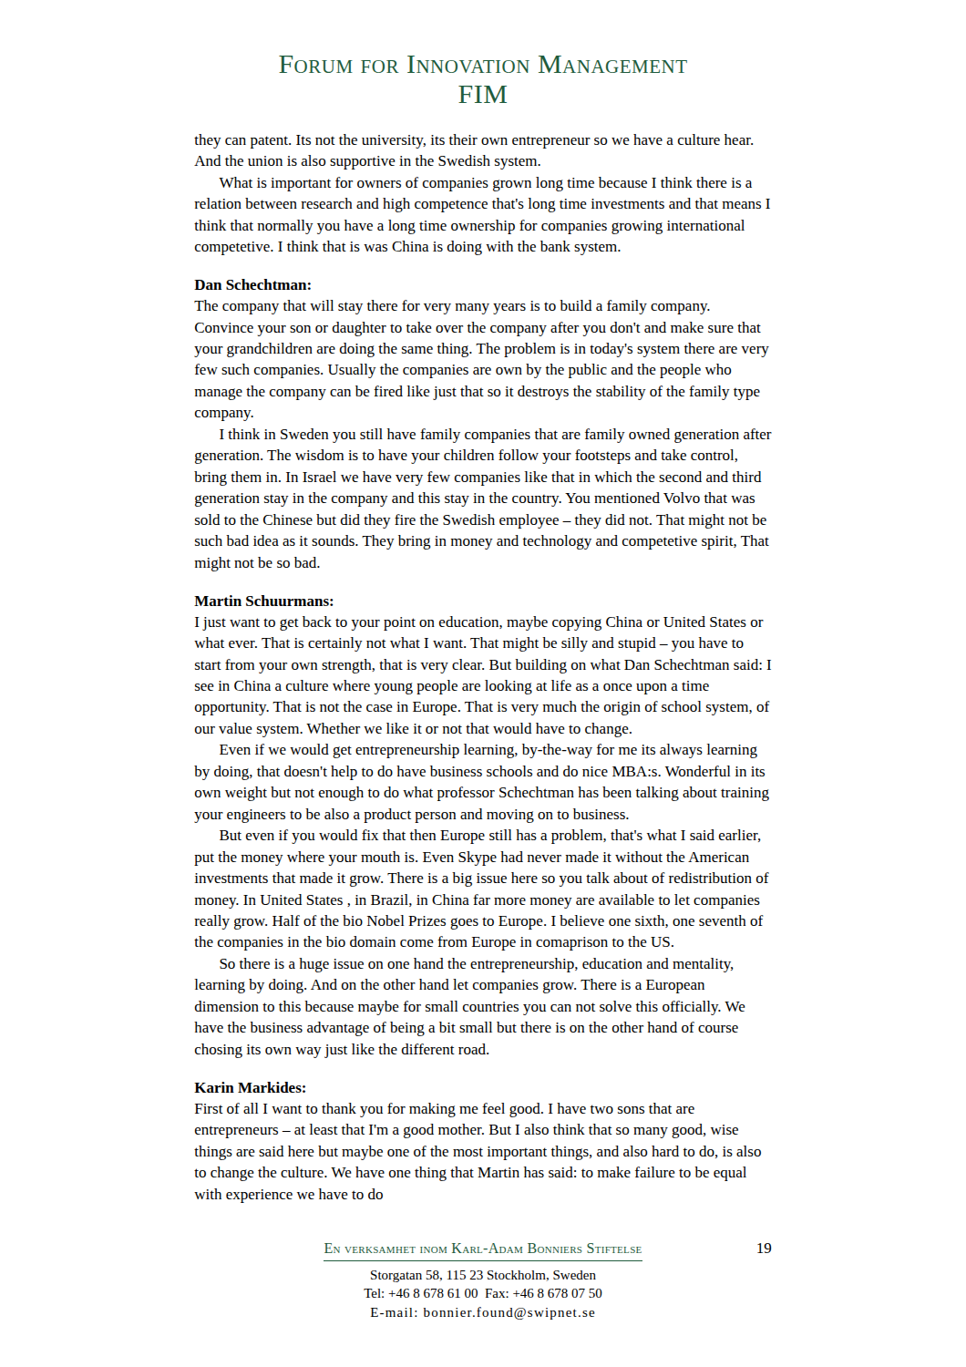Forum for Innovation Management FIM
they can patent. Its not the university, its their own entrepreneur so we have a culture hear. And the union is also supportive in the Swedish system.
What is important for owners of companies grown long time because I think there is a relation between research and high competence that's long time investments and that means I think that normally you have a long time ownership for companies growing international competetive. I think that is was China is doing with the bank system.
Dan Schechtman:
The company that will stay there for very many years is to build a family company. Convince your son or daughter to take over the company after you don't and make sure that your grandchildren are doing the same thing. The problem is in today's system there are very few such companies. Usually the companies are own by the public and the people who manage the company can be fired like just that so it destroys the stability of the family type company.
I think in Sweden you still have family companies that are family owned generation after generation. The wisdom is to have your children follow your footsteps and take control, bring them in. In Israel we have very few companies like that in which the second and third generation stay in the company and this stay in the country. You mentioned Volvo that was sold to the Chinese but did they fire the Swedish employee – they did not. That might not be such bad idea as it sounds. They bring in money and technology and competetive spirit, That might not be so bad.
Martin Schuurmans:
I just want to get back to your point on education, maybe copying China or United States or what ever. That is certainly not what I want. That might be silly and stupid – you have to start from your own strength, that is very clear. But building on what Dan Schechtman said: I see in China a culture where young people are looking at life as a once upon a time opportunity. That is not the case in Europe. That is very much the origin of school system, of our value system. Whether we like it or not that would have to change.
Even if we would get entrepreneurship learning, by-the-way for me its always learning by doing, that doesn't help to do have business schools and do nice MBA:s. Wonderful in its own weight but not enough to do what professor Schechtman has been talking about training your engineers to be also a product person and moving on to business.
But even if you would fix that then Europe still has a problem, that's what I said earlier, put the money where your mouth is. Even Skype had never made it without the American investments that made it grow. There is a big issue here so you talk about of redistribution of money. In United States , in Brazil, in China far more money are available to let companies really grow. Half of the bio Nobel Prizes goes to Europe. I believe one sixth, one seventh of the companies in the bio domain come from Europe in comaprison to the US.
So there is a huge issue on one hand the entrepreneurship, education and mentality, learning by doing. And on the other hand let companies grow. There is a European dimension to this because maybe for small countries you can not solve this officially. We have the business advantage of being a bit small but there is on the other hand of course chosing its own way just like the different road.
Karin Markides:
First of all I want to thank you for making me feel good. I have two sons that are entrepreneurs – at least that I'm a good mother. But I also think that so many good, wise things are said here but maybe one of the most important things, and also hard to do, is also to change the culture. We have one thing that Martin has said: to make failure to be equal with experience we have to do
19
En verksamhet inom Karl-Adam Bonniers Stiftelse
Storgatan 58, 115 23 Stockholm, Sweden
Tel: +46 8 678 61 00 Fax: +46 8 678 07 50
E-mail: bonnier.found@swipnet.se